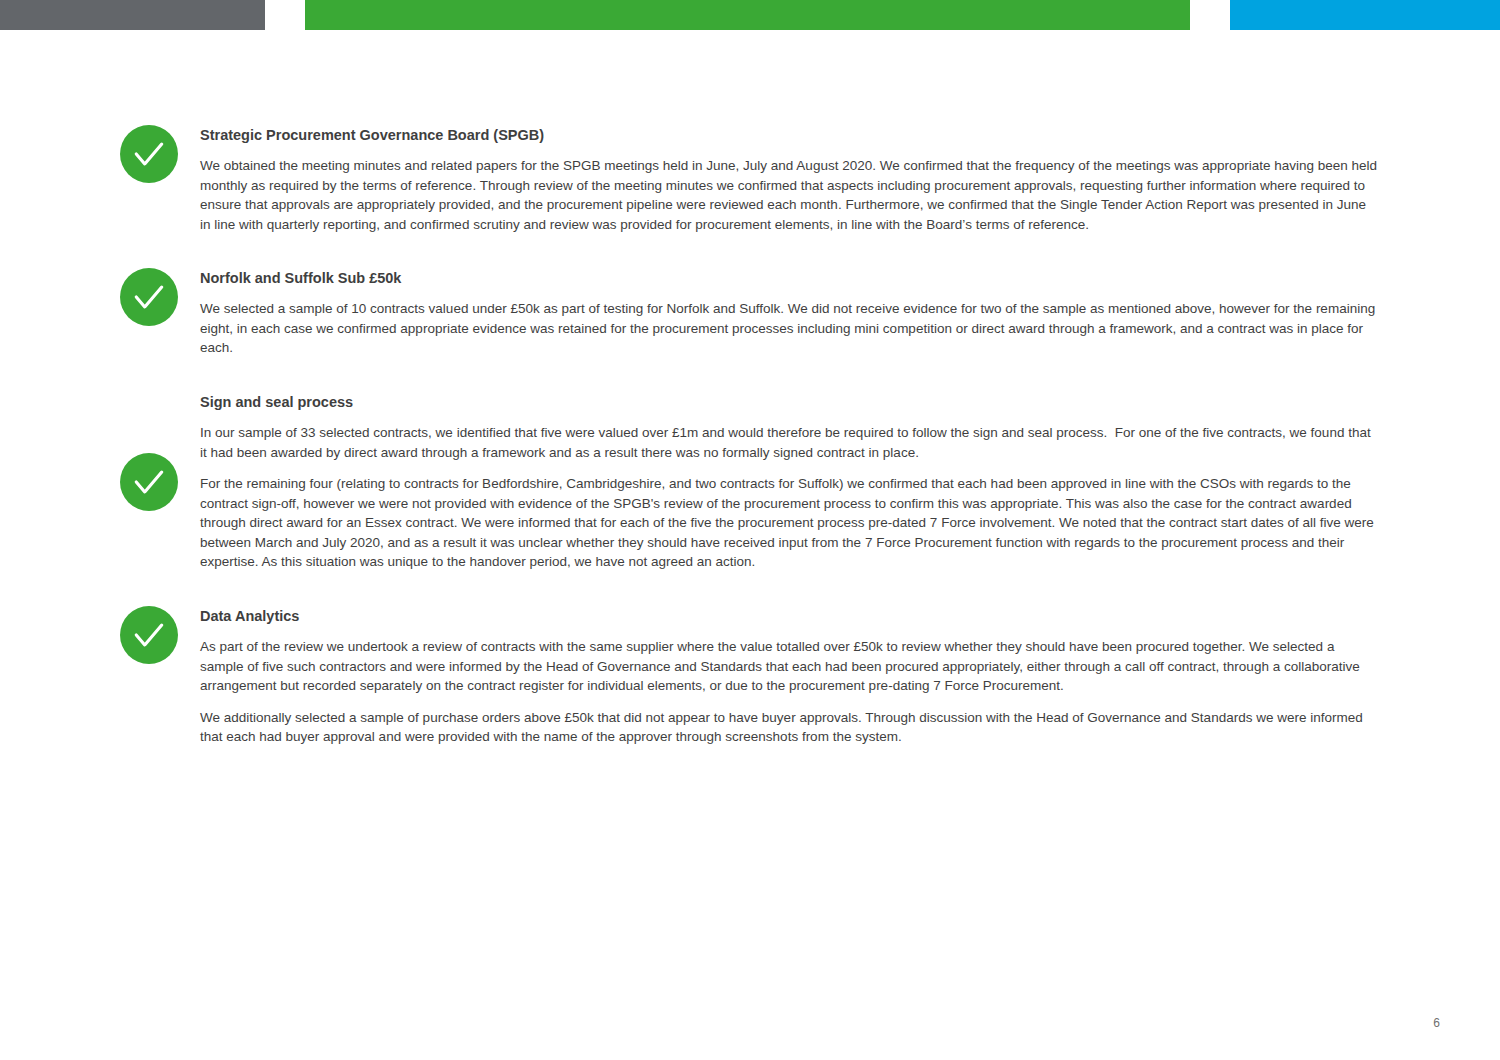Strategic Procurement Governance Board (SPGB)
We obtained the meeting minutes and related papers for the SPGB meetings held in June, July and August 2020. We confirmed that the frequency of the meetings was appropriate having been held monthly as required by the terms of reference. Through review of the meeting minutes we confirmed that aspects including procurement approvals, requesting further information where required to ensure that approvals are appropriately provided, and the procurement pipeline were reviewed each month. Furthermore, we confirmed that the Single Tender Action Report was presented in June in line with quarterly reporting, and confirmed scrutiny and review was provided for procurement elements, in line with the Board’s terms of reference.
Norfolk and Suffolk Sub £50k
We selected a sample of 10 contracts valued under £50k as part of testing for Norfolk and Suffolk. We did not receive evidence for two of the sample as mentioned above, however for the remaining eight, in each case we confirmed appropriate evidence was retained for the procurement processes including mini competition or direct award through a framework, and a contract was in place for each.
Sign and seal process
In our sample of 33 selected contracts, we identified that five were valued over £1m and would therefore be required to follow the sign and seal process. For one of the five contracts, we found that it had been awarded by direct award through a framework and as a result there was no formally signed contract in place.
For the remaining four (relating to contracts for Bedfordshire, Cambridgeshire, and two contracts for Suffolk) we confirmed that each had been approved in line with the CSOs with regards to the contract sign-off, however we were not provided with evidence of the SPGB's review of the procurement process to confirm this was appropriate. This was also the case for the contract awarded through direct award for an Essex contract. We were informed that for each of the five the procurement process pre-dated 7 Force involvement. We noted that the contract start dates of all five were between March and July 2020, and as a result it was unclear whether they should have received input from the 7 Force Procurement function with regards to the procurement process and their expertise. As this situation was unique to the handover period, we have not agreed an action.
Data Analytics
As part of the review we undertook a review of contracts with the same supplier where the value totalled over £50k to review whether they should have been procured together. We selected a sample of five such contractors and were informed by the Head of Governance and Standards that each had been procured appropriately, either through a call off contract, through a collaborative arrangement but recorded separately on the contract register for individual elements, or due to the procurement pre-dating 7 Force Procurement.
We additionally selected a sample of purchase orders above £50k that did not appear to have buyer approvals. Through discussion with the Head of Governance and Standards we were informed that each had buyer approval and were provided with the name of the approver through screenshots from the system.
6